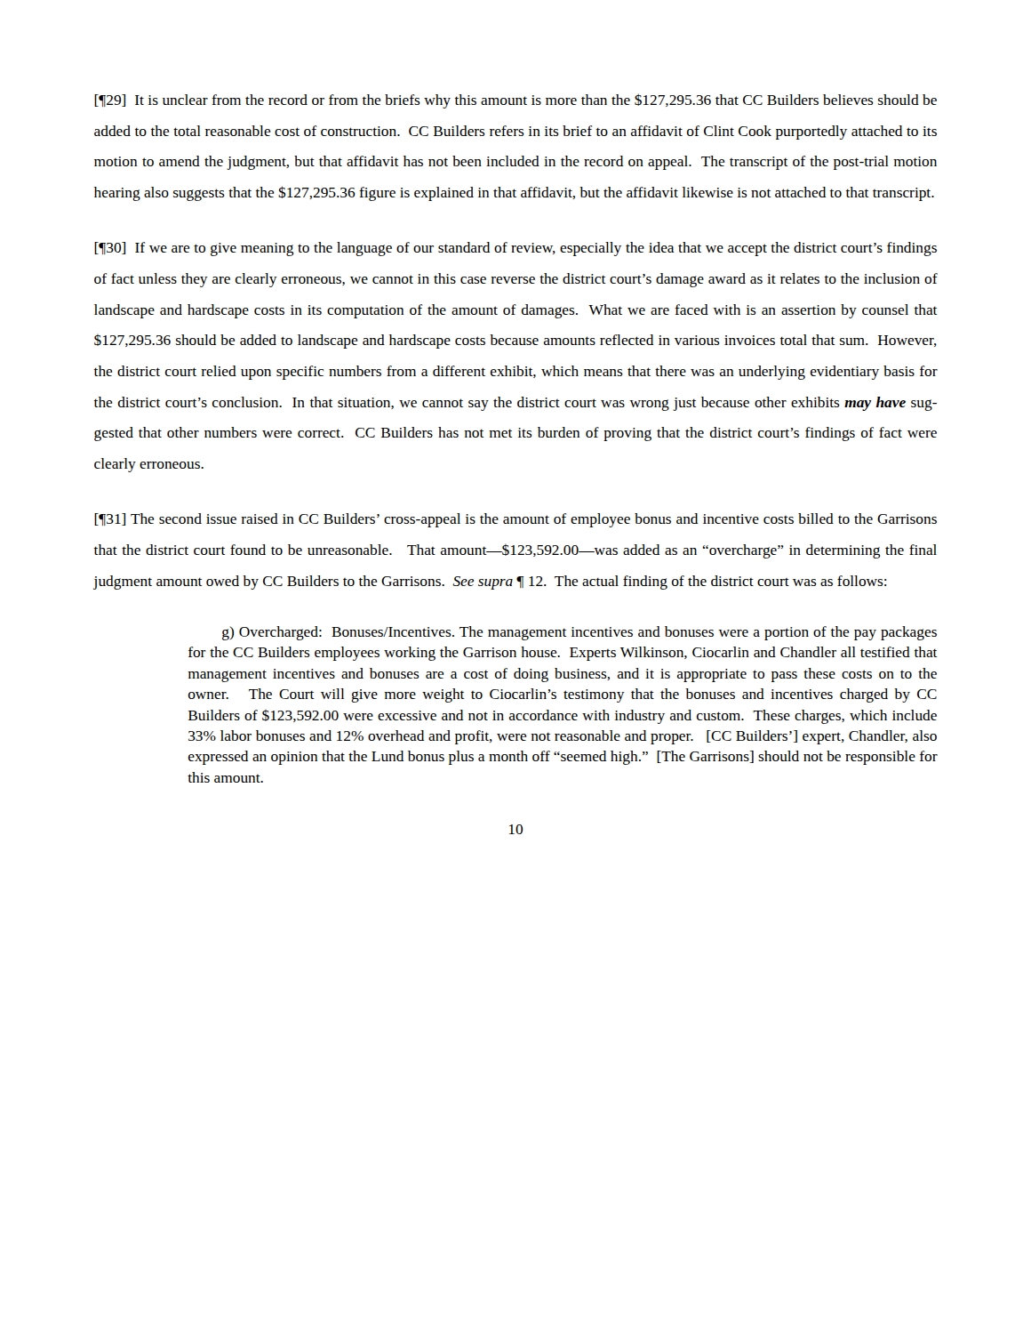[¶29] It is unclear from the record or from the briefs why this amount is more than the $127,295.36 that CC Builders believes should be added to the total reasonable cost of construction. CC Builders refers in its brief to an affidavit of Clint Cook purportedly attached to its motion to amend the judgment, but that affidavit has not been included in the record on appeal. The transcript of the post-trial motion hearing also suggests that the $127,295.36 figure is explained in that affidavit, but the affidavit likewise is not attached to that transcript.
[¶30] If we are to give meaning to the language of our standard of review, especially the idea that we accept the district court’s findings of fact unless they are clearly erroneous, we cannot in this case reverse the district court’s damage award as it relates to the inclusion of landscape and hardscape costs in its computation of the amount of damages. What we are faced with is an assertion by counsel that $127,295.36 should be added to landscape and hardscape costs because amounts reflected in various invoices total that sum. However, the district court relied upon specific numbers from a different exhibit, which means that there was an underlying evidentiary basis for the district court’s conclusion. In that situation, we cannot say the district court was wrong just because other exhibits may have suggested that other numbers were correct. CC Builders has not met its burden of proving that the district court’s findings of fact were clearly erroneous.
[¶31] The second issue raised in CC Builders’ cross-appeal is the amount of employee bonus and incentive costs billed to the Garrisons that the district court found to be unreasonable. That amount—$123,592.00—was added as an “overcharge” in determining the final judgment amount owed by CC Builders to the Garrisons. See supra ¶ 12. The actual finding of the district court was as follows:
g) Overcharged: Bonuses/Incentives. The management incentives and bonuses were a portion of the pay packages for the CC Builders employees working the Garrison house. Experts Wilkinson, Ciocarlin and Chandler all testified that management incentives and bonuses are a cost of doing business, and it is appropriate to pass these costs on to the owner. The Court will give more weight to Ciocarlin’s testimony that the bonuses and incentives charged by CC Builders of $123,592.00 were excessive and not in accordance with industry and custom. These charges, which include 33% labor bonuses and 12% overhead and profit, were not reasonable and proper. [CC Builders’] expert, Chandler, also expressed an opinion that the Lund bonus plus a month off “seemed high.” [The Garrisons] should not be responsible for this amount.
10